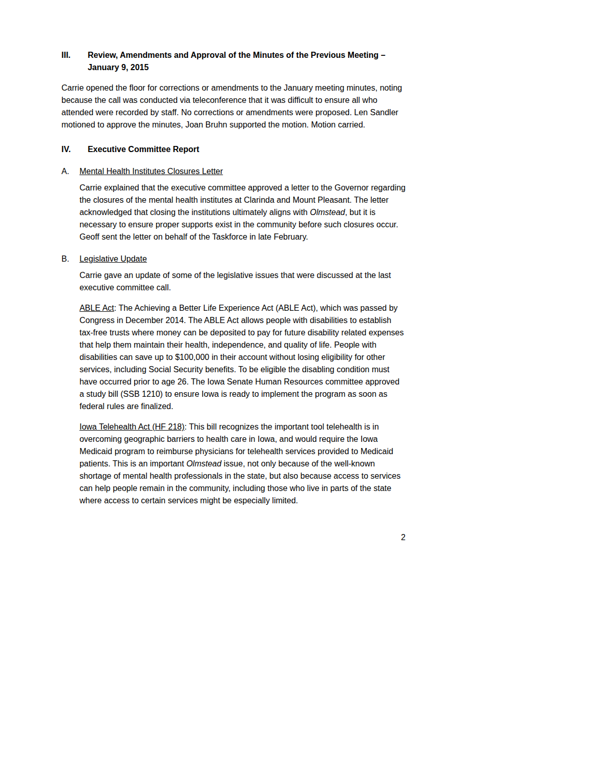III. Review, Amendments and Approval of the Minutes of the Previous Meeting – January 9, 2015
Carrie opened the floor for corrections or amendments to the January meeting minutes, noting because the call was conducted via teleconference that it was difficult to ensure all who attended were recorded by staff. No corrections or amendments were proposed. Len Sandler motioned to approve the minutes, Joan Bruhn supported the motion. Motion carried.
IV. Executive Committee Report
A. Mental Health Institutes Closures Letter
Carrie explained that the executive committee approved a letter to the Governor regarding the closures of the mental health institutes at Clarinda and Mount Pleasant. The letter acknowledged that closing the institutions ultimately aligns with Olmstead, but it is necessary to ensure proper supports exist in the community before such closures occur. Geoff sent the letter on behalf of the Taskforce in late February.
B. Legislative Update
Carrie gave an update of some of the legislative issues that were discussed at the last executive committee call.
ABLE Act: The Achieving a Better Life Experience Act (ABLE Act), which was passed by Congress in December 2014. The ABLE Act allows people with disabilities to establish tax-free trusts where money can be deposited to pay for future disability related expenses that help them maintain their health, independence, and quality of life. People with disabilities can save up to $100,000 in their account without losing eligibility for other services, including Social Security benefits. To be eligible the disabling condition must have occurred prior to age 26. The Iowa Senate Human Resources committee approved a study bill (SSB 1210) to ensure Iowa is ready to implement the program as soon as federal rules are finalized.
Iowa Telehealth Act (HF 218): This bill recognizes the important tool telehealth is in overcoming geographic barriers to health care in Iowa, and would require the Iowa Medicaid program to reimburse physicians for telehealth services provided to Medicaid patients. This is an important Olmstead issue, not only because of the well-known shortage of mental health professionals in the state, but also because access to services can help people remain in the community, including those who live in parts of the state where access to certain services might be especially limited.
2